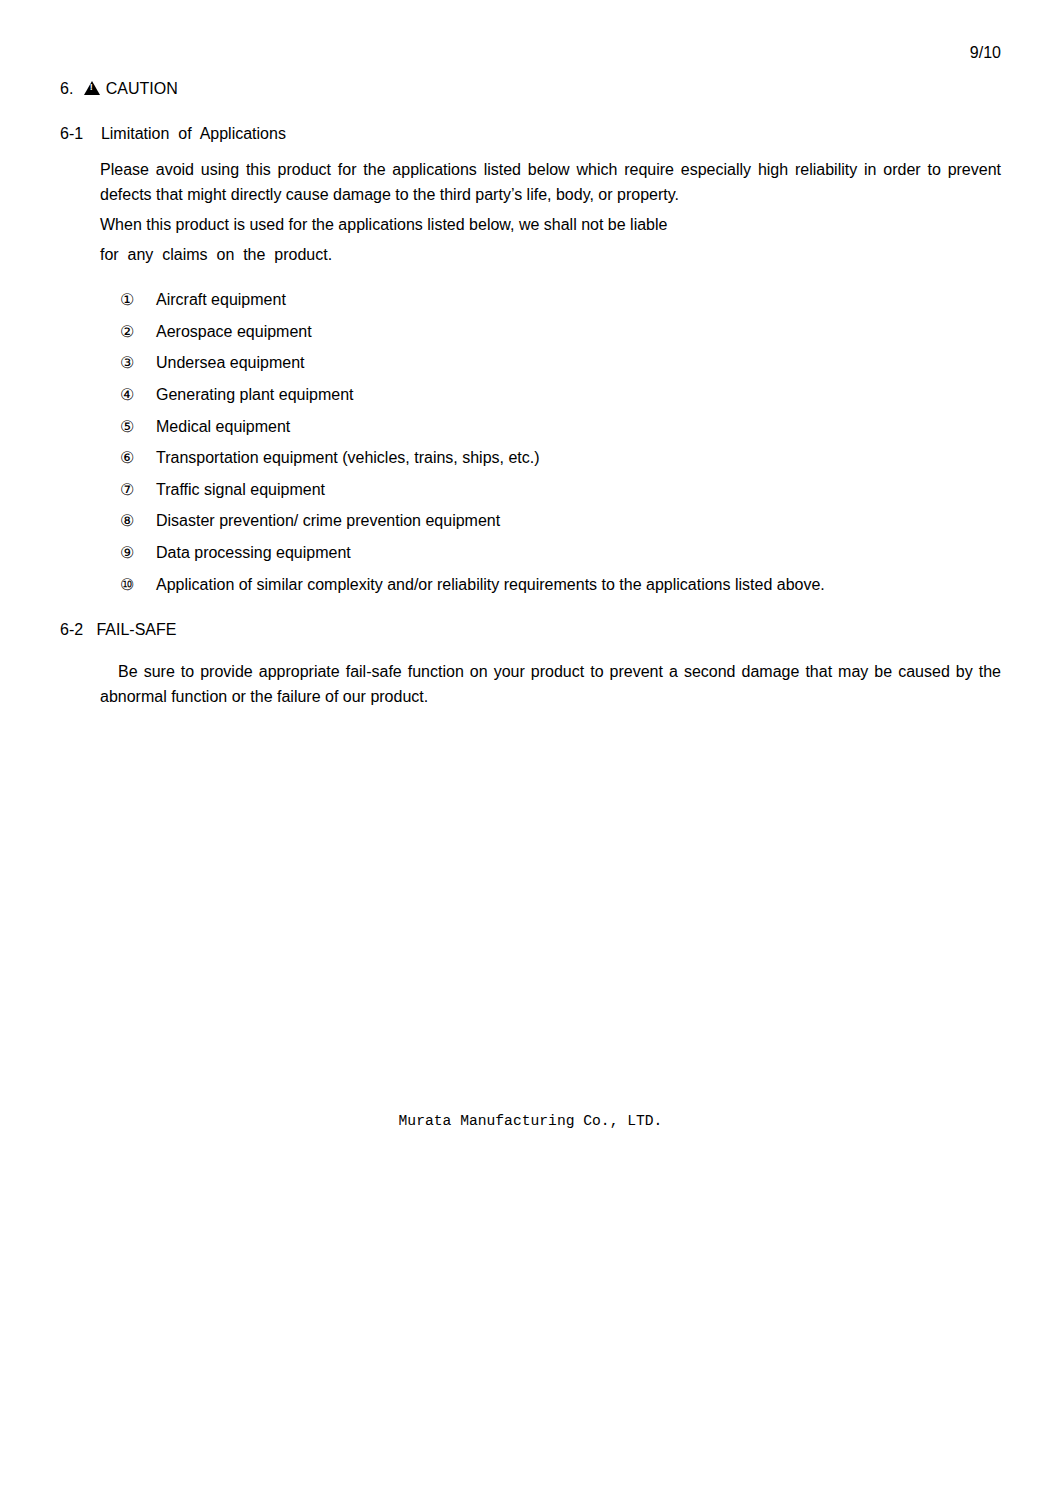9/10
6. CAUTION
6-1 Limitation of Applications
Please avoid using this product for the applications listed below which require especially high reliability in order to prevent defects that might directly cause damage to the third party’s life, body, or property.
When this product is used for the applications listed below, we shall not be liable
for any claims on the product.
Aircraft equipment
Aerospace equipment
Undersea equipment
Generating plant equipment
Medical equipment
Transportation equipment (vehicles, trains, ships, etc.)
Traffic signal equipment
Disaster prevention/ crime prevention equipment
Data processing equipment
Application of similar complexity and/or reliability requirements to the applications listed above.
6-2 FAIL-SAFE
Be sure to provide appropriate fail-safe function on your product to prevent a second damage that may be caused by the abnormal function or the failure of our product.
Murata Manufacturing Co., LTD.